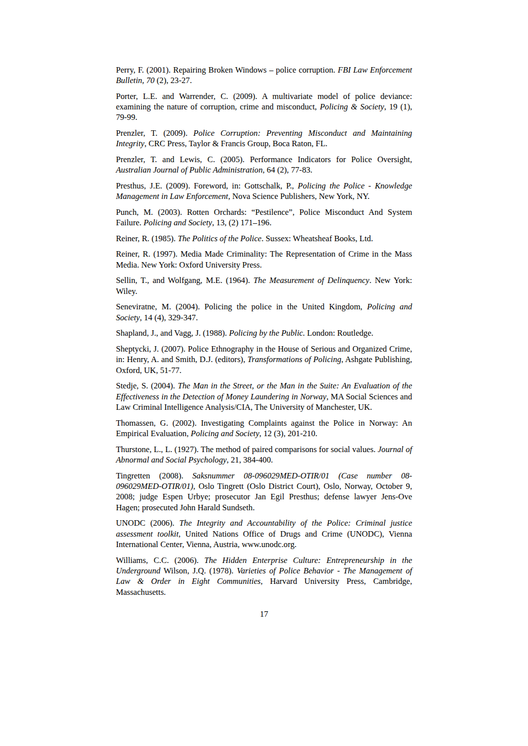Perry, F. (2001). Repairing Broken Windows – police corruption. FBI Law Enforcement Bulletin, 70 (2), 23-27.
Porter, L.E. and Warrender, C. (2009). A multivariate model of police deviance: examining the nature of corruption, crime and misconduct, Policing & Society, 19 (1), 79-99.
Prenzler, T. (2009). Police Corruption: Preventing Misconduct and Maintaining Integrity, CRC Press, Taylor & Francis Group, Boca Raton, FL.
Prenzler, T. and Lewis, C. (2005). Performance Indicators for Police Oversight, Australian Journal of Public Administration, 64 (2), 77-83.
Presthus, J.E. (2009). Foreword, in: Gottschalk, P., Policing the Police - Knowledge Management in Law Enforcement, Nova Science Publishers, New York, NY.
Punch, M. (2003). Rotten Orchards: “Pestilence”, Police Misconduct And System Failure. Policing and Society, 13, (2) 171–196.
Reiner, R. (1985). The Politics of the Police. Sussex: Wheatsheaf Books, Ltd.
Reiner, R. (1997). Media Made Criminality: The Representation of Crime in the Mass Media. New York: Oxford University Press.
Sellin, T., and Wolfgang, M.E. (1964). The Measurement of Delinquency. New York: Wiley.
Seneviratne, M. (2004). Policing the police in the United Kingdom, Policing and Society, 14 (4), 329-347.
Shapland, J., and Vagg, J. (1988). Policing by the Public. London: Routledge.
Sheptycki, J. (2007). Police Ethnography in the House of Serious and Organized Crime, in: Henry, A. and Smith, D.J. (editors), Transformations of Policing, Ashgate Publishing, Oxford, UK, 51-77.
Stedje, S. (2004). The Man in the Street, or the Man in the Suite: An Evaluation of the Effectiveness in the Detection of Money Laundering in Norway, MA Social Sciences and Law Criminal Intelligence Analysis/CIA, The University of Manchester, UK.
Thomassen, G. (2002). Investigating Complaints against the Police in Norway: An Empirical Evaluation, Policing and Society, 12 (3), 201-210.
Thurstone, L., L. (1927). The method of paired comparisons for social values. Journal of Abnormal and Social Psychology, 21, 384-400.
Tingretten (2008). Saksnummer 08-096029MED-OTIR/01 (Case number 08-096029MED-OTIR/01), Oslo Tingrett (Oslo District Court), Oslo, Norway, October 9, 2008; judge Espen Urbye; prosecutor Jan Egil Presthus; defense lawyer Jens-Ove Hagen; prosecuted John Harald Sundseth.
UNODC (2006). The Integrity and Accountability of the Police: Criminal justice assessment toolkit, United Nations Office of Drugs and Crime (UNODC), Vienna International Center, Vienna, Austria, www.unodc.org.
Williams, C.C. (2006). The Hidden Enterprise Culture: Entrepreneurship in the Underground Wilson, J.Q. (1978). Varieties of Police Behavior - The Management of Law & Order in Eight Communities, Harvard University Press, Cambridge, Massachusetts.
17